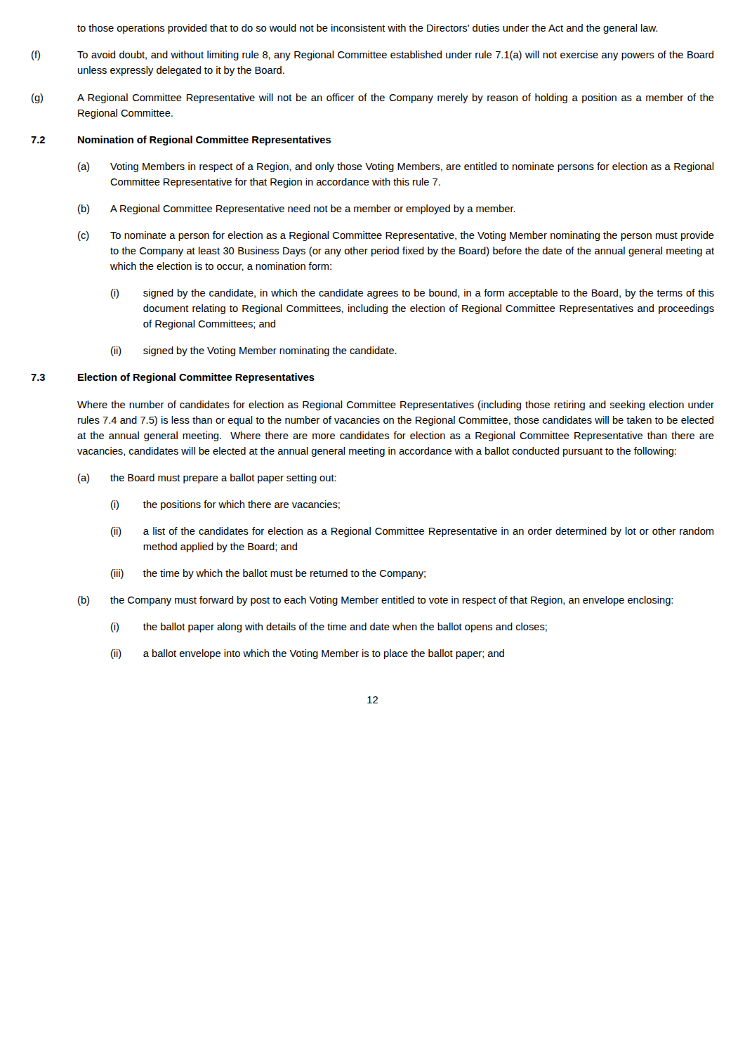to those operations provided that to do so would not be inconsistent with the Directors' duties under the Act and the general law.
(f)
To avoid doubt, and without limiting rule 8, any Regional Committee established under rule 7.1(a) will not exercise any powers of the Board unless expressly delegated to it by the Board.
(g)
A Regional Committee Representative will not be an officer of the Company merely by reason of holding a position as a member of the Regional Committee.
7.2
Nomination of Regional Committee Representatives
(a)
Voting Members in respect of a Region, and only those Voting Members, are entitled to nominate persons for election as a Regional Committee Representative for that Region in accordance with this rule 7.
(b)
A Regional Committee Representative need not be a member or employed by a member.
(c)
To nominate a person for election as a Regional Committee Representative, the Voting Member nominating the person must provide to the Company at least 30 Business Days (or any other period fixed by the Board) before the date of the annual general meeting at which the election is to occur, a nomination form:
(i)
signed by the candidate, in which the candidate agrees to be bound, in a form acceptable to the Board, by the terms of this document relating to Regional Committees, including the election of Regional Committee Representatives and proceedings of Regional Committees; and
(ii)
signed by the Voting Member nominating the candidate.
7.3
Election of Regional Committee Representatives
Where the number of candidates for election as Regional Committee Representatives (including those retiring and seeking election under rules 7.4 and 7.5) is less than or equal to the number of vacancies on the Regional Committee, those candidates will be taken to be elected at the annual general meeting. Where there are more candidates for election as a Regional Committee Representative than there are vacancies, candidates will be elected at the annual general meeting in accordance with a ballot conducted pursuant to the following:
(a)
the Board must prepare a ballot paper setting out:
(i)
the positions for which there are vacancies;
(ii)
a list of the candidates for election as a Regional Committee Representative in an order determined by lot or other random method applied by the Board; and
(iii)
the time by which the ballot must be returned to the Company;
(b)
the Company must forward by post to each Voting Member entitled to vote in respect of that Region, an envelope enclosing:
(i)
the ballot paper along with details of the time and date when the ballot opens and closes;
(ii)
a ballot envelope into which the Voting Member is to place the ballot paper; and
12